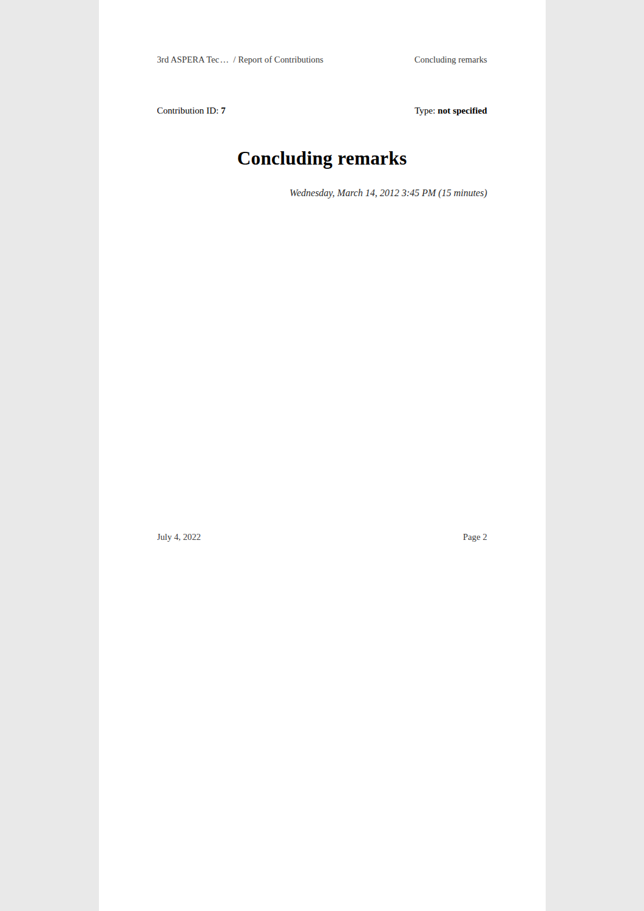3rd ASPERA Tec … / Report of Contributions
Concluding remarks
Contribution ID: 7
Type: not specified
Concluding remarks
Wednesday, March 14, 2012 3:45 PM (15 minutes)
July 4, 2022
Page 2